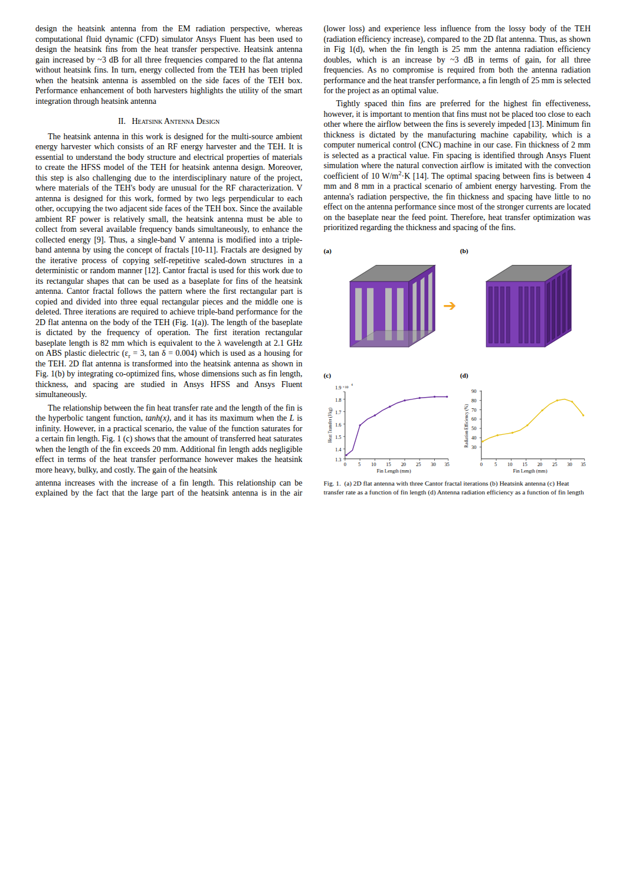design the heatsink antenna from the EM radiation perspective, whereas computational fluid dynamic (CFD) simulator Ansys Fluent has been used to design the heatsink fins from the heat transfer perspective. Heatsink antenna gain increased by ~3 dB for all three frequencies compared to the flat antenna without heatsink fins. In turn, energy collected from the TEH has been tripled when the heatsink antenna is assembled on the side faces of the TEH box. Performance enhancement of both harvesters highlights the utility of the smart integration through heatsink antenna
II. Heatsink Antenna Design
The heatsink antenna in this work is designed for the multi-source ambient energy harvester which consists of an RF energy harvester and the TEH. It is essential to understand the body structure and electrical properties of materials to create the HFSS model of the TEH for heatsink antenna design. Moreover, this step is also challenging due to the interdisciplinary nature of the project, where materials of the TEH's body are unusual for the RF characterization. V antenna is designed for this work, formed by two legs perpendicular to each other, occupying the two adjacent side faces of the TEH box. Since the available ambient RF power is relatively small, the heatsink antenna must be able to collect from several available frequency bands simultaneously, to enhance the collected energy [9]. Thus, a single-band V antenna is modified into a triple-band antenna by using the concept of fractals [10-11]. Fractals are designed by the iterative process of copying self-repetitive scaled-down structures in a deterministic or random manner [12]. Cantor fractal is used for this work due to its rectangular shapes that can be used as a baseplate for fins of the heatsink antenna. Cantor fractal follows the pattern where the first rectangular part is copied and divided into three equal rectangular pieces and the middle one is deleted. Three iterations are required to achieve triple-band performance for the 2D flat antenna on the body of the TEH (Fig. 1(a)). The length of the baseplate is dictated by the frequency of operation. The first iteration rectangular baseplate length is 82 mm which is equivalent to the λ wavelength at 2.1 GHz on ABS plastic dielectric (εr = 3, tan δ = 0.004) which is used as a housing for the TEH. 2D flat antenna is transformed into the heatsink antenna as shown in Fig. 1(b) by integrating co-optimized fins, whose dimensions such as fin length, thickness, and spacing are studied in Ansys HFSS and Ansys Fluent simultaneously.
The relationship between the fin heat transfer rate and the length of the fin is the hyperbolic tangent function, tanh(x), and it has its maximum when the L is infinity. However, in a practical scenario, the value of the function saturates for a certain fin length. Fig. 1 (c) shows that the amount of transferred heat saturates when the length of the fin exceeds 20 mm. Additional fin length adds negligible effect in terms of the heat transfer performance however makes the heatsink more heavy, bulky, and costly. The gain of the heatsink
antenna increases with the increase of a fin length. This relationship can be explained by the fact that the large part of the heatsink antenna is in the air (lower loss) and experience less influence from the lossy body of the TEH (radiation efficiency increase), compared to the 2D flat antenna. Thus, as shown in Fig 1(d), when the fin length is 25 mm the antenna radiation efficiency doubles, which is an increase by ~3 dB in terms of gain, for all three frequencies. As no compromise is required from both the antenna radiation performance and the heat transfer performance, a fin length of 25 mm is selected for the project as an optimal value.
Tightly spaced thin fins are preferred for the highest fin effectiveness, however, it is important to mention that fins must not be placed too close to each other where the airflow between the fins is severely impeded [13]. Minimum fin thickness is dictated by the manufacturing machine capability, which is a computer numerical control (CNC) machine in our case. Fin thickness of 2 mm is selected as a practical value. Fin spacing is identified through Ansys Fluent simulation where the natural convection airflow is imitated with the convection coefficient of 10 W/m2·K [14]. The optimal spacing between fins is between 4 mm and 8 mm in a practical scenario of ambient energy harvesting. From the antenna's radiation perspective, the fin thickness and spacing have little to no effect on the antenna performance since most of the stronger currents are located on the baseplate near the feed point. Therefore, heat transfer optimization was prioritized regarding the thickness and spacing of the fins.
(a)
(b)
➔
(c) 1.9 ×10 4 1.8 1.7 1.6 1.5 1.4 1.3 0 5 10 15 20 25 30 35 Fin Length (mm) Heat Transfer (J/kg)
(d) 90 80 70 60 50 40 30 0 5 10 15 20 25 30 35 Fin Length (mm) Radiation Efficiency (%)
Fig. 1. (a) 2D flat antenna with three Cantor fractal iterations (b) Heatsink antenna (c) Heat transfer rate as a function of fin length (d) Antenna radiation efficiency as a function of fin length